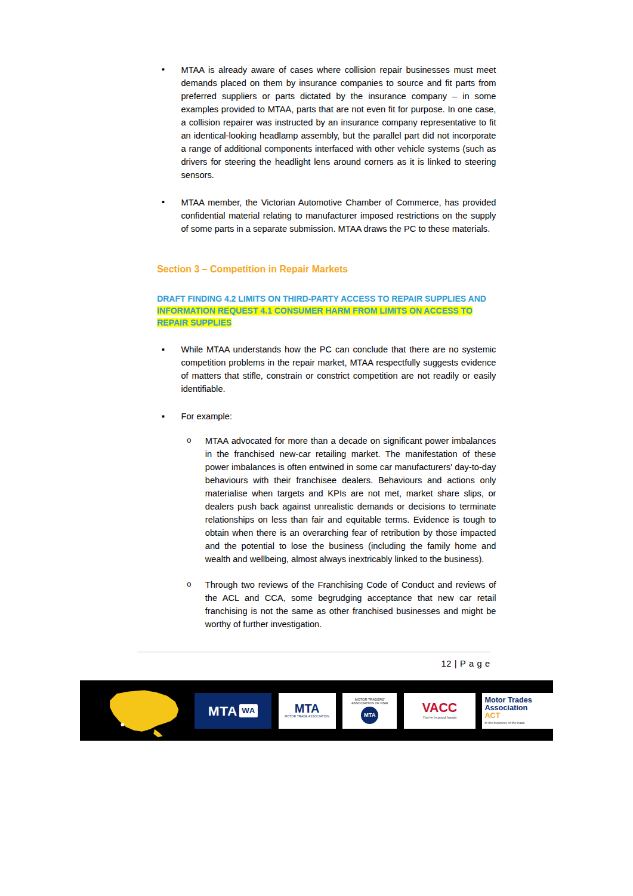MTAA is already aware of cases where collision repair businesses must meet demands placed on them by insurance companies to source and fit parts from preferred suppliers or parts dictated by the insurance company – in some examples provided to MTAA, parts that are not even fit for purpose. In one case, a collision repairer was instructed by an insurance company representative to fit an identical-looking headlamp assembly, but the parallel part did not incorporate a range of additional components interfaced with other vehicle systems (such as drivers for steering the headlight lens around corners as it is linked to steering sensors.
MTAA member, the Victorian Automotive Chamber of Commerce, has provided confidential material relating to manufacturer imposed restrictions on the supply of some parts in a separate submission. MTAA draws the PC to these materials.
Section 3 – Competition in Repair Markets
DRAFT FINDING 4.2 LIMITS ON THIRD-PARTY ACCESS TO REPAIR SUPPLIES AND
INFORMATION REQUEST 4.1 CONSUMER HARM FROM LIMITS ON ACCESS TO REPAIR SUPPLIES
While MTAA understands how the PC can conclude that there are no systemic competition problems in the repair market, MTAA respectfully suggests evidence of matters that stifle, constrain or constrict competition are not readily or easily identifiable.
For example:
MTAA advocated for more than a decade on significant power imbalances in the franchised new-car retailing market. The manifestation of these power imbalances is often entwined in some car manufacturers' day-to-day behaviours with their franchisee dealers. Behaviours and actions only materialise when targets and KPIs are not met, market share slips, or dealers push back against unrealistic demands or decisions to terminate relationships on less than fair and equitable terms. Evidence is tough to obtain when there is an overarching fear of retribution by those impacted and the potential to lose the business (including the family home and wealth and wellbeing, almost always inextricably linked to the business).
Through two reviews of the Franchising Code of Conduct and reviews of the ACL and CCA, some begrudging acceptance that new car retail franchising is not the same as other franchised businesses and might be worthy of further investigation.
12 | P a g e
MTAWA
MTAMOTOR TRADE ASSOCIATION
MOTOR TRADERS'
ASSOCIATION OF NSW
MTA
VACCYou're in good hands
Motor Trades
Association ACT in the business of the trade